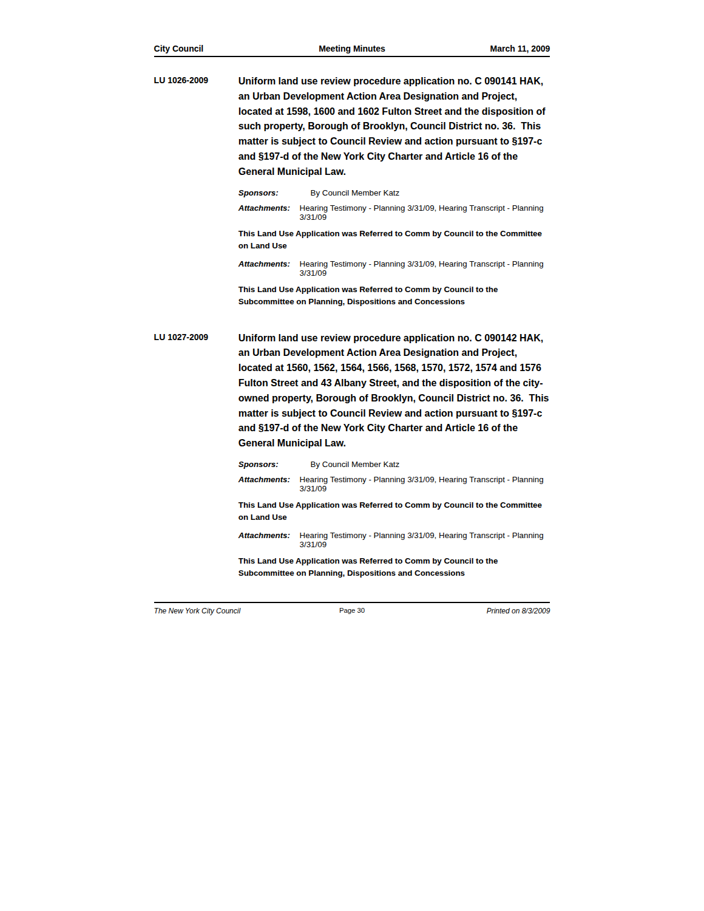City Council
Meeting Minutes
March 11, 2009
LU 1026-2009
Uniform land use review procedure application no. C 090141 HAK, an Urban Development Action Area Designation and Project, located at 1598, 1600 and 1602 Fulton Street and the disposition of such property, Borough of Brooklyn, Council District no. 36. This matter is subject to Council Review and action pursuant to §197-c and §197-d of the New York City Charter and Article 16 of the General Municipal Law.
Sponsors:
By Council Member Katz
Attachments:
Hearing Testimony - Planning 3/31/09, Hearing Transcript - Planning 3/31/09
This Land Use Application was Referred to Comm by Council to the Committee on Land Use
Attachments:
Hearing Testimony - Planning 3/31/09, Hearing Transcript - Planning 3/31/09
This Land Use Application was Referred to Comm by Council to the Subcommittee on Planning, Dispositions and Concessions
LU 1027-2009
Uniform land use review procedure application no. C 090142 HAK, an Urban Development Action Area Designation and Project, located at 1560, 1562, 1564, 1566, 1568, 1570, 1572, 1574 and 1576 Fulton Street and 43 Albany Street, and the disposition of the city-owned property, Borough of Brooklyn, Council District no. 36. This matter is subject to Council Review and action pursuant to §197-c and §197-d of the New York City Charter and Article 16 of the General Municipal Law.
Sponsors:
By Council Member Katz
Attachments:
Hearing Testimony - Planning 3/31/09, Hearing Transcript - Planning 3/31/09
This Land Use Application was Referred to Comm by Council to the Committee on Land Use
Attachments:
Hearing Testimony - Planning 3/31/09, Hearing Transcript - Planning 3/31/09
This Land Use Application was Referred to Comm by Council to the Subcommittee on Planning, Dispositions and Concessions
The New York City Council
Page 30
Printed on 8/3/2009